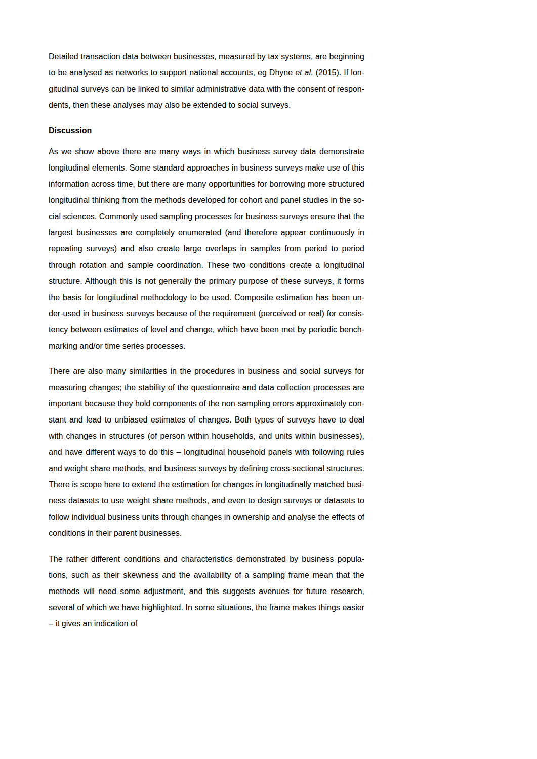Detailed transaction data between businesses, measured by tax systems, are beginning to be analysed as networks to support national accounts, eg Dhyne et al. (2015). If longitudinal surveys can be linked to similar administrative data with the consent of respondents, then these analyses may also be extended to social surveys.
Discussion
As we show above there are many ways in which business survey data demonstrate longitudinal elements. Some standard approaches in business surveys make use of this information across time, but there are many opportunities for borrowing more structured longitudinal thinking from the methods developed for cohort and panel studies in the social sciences. Commonly used sampling processes for business surveys ensure that the largest businesses are completely enumerated (and therefore appear continuously in repeating surveys) and also create large overlaps in samples from period to period through rotation and sample coordination. These two conditions create a longitudinal structure. Although this is not generally the primary purpose of these surveys, it forms the basis for longitudinal methodology to be used. Composite estimation has been under-used in business surveys because of the requirement (perceived or real) for consistency between estimates of level and change, which have been met by periodic benchmarking and/or time series processes.
There are also many similarities in the procedures in business and social surveys for measuring changes; the stability of the questionnaire and data collection processes are important because they hold components of the non-sampling errors approximately constant and lead to unbiased estimates of changes. Both types of surveys have to deal with changes in structures (of person within households, and units within businesses), and have different ways to do this – longitudinal household panels with following rules and weight share methods, and business surveys by defining cross-sectional structures. There is scope here to extend the estimation for changes in longitudinally matched business datasets to use weight share methods, and even to design surveys or datasets to follow individual business units through changes in ownership and analyse the effects of conditions in their parent businesses.
The rather different conditions and characteristics demonstrated by business populations, such as their skewness and the availability of a sampling frame mean that the methods will need some adjustment, and this suggests avenues for future research, several of which we have highlighted. In some situations, the frame makes things easier – it gives an indication of